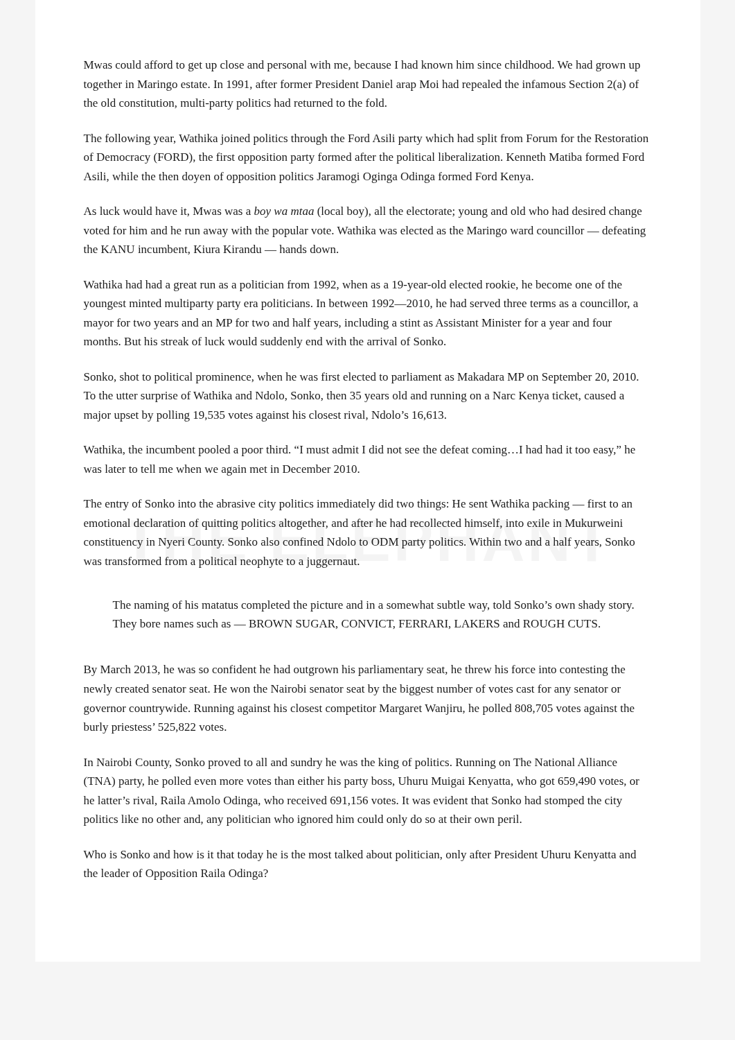Mwas could afford to get up close and personal with me, because I had known him since childhood. We had grown up together in Maringo estate. In 1991, after former President Daniel arap Moi had repealed the infamous Section 2(a) of the old constitution, multi-party politics had returned to the fold.
The following year, Wathika joined politics through the Ford Asili party which had split from Forum for the Restoration of Democracy (FORD), the first opposition party formed after the political liberalization. Kenneth Matiba formed Ford Asili, while the then doyen of opposition politics Jaramogi Oginga Odinga formed Ford Kenya.
As luck would have it, Mwas was a boy wa mtaa (local boy), all the electorate; young and old who had desired change voted for him and he run away with the popular vote. Wathika was elected as the Maringo ward councillor — defeating the KANU incumbent, Kiura Kirandu — hands down.
Wathika had had a great run as a politician from 1992, when as a 19-year-old elected rookie, he become one of the youngest minted multiparty party era politicians. In between 1992—2010, he had served three terms as a councillor, a mayor for two years and an MP for two and half years, including a stint as Assistant Minister for a year and four months. But his streak of luck would suddenly end with the arrival of Sonko.
Sonko, shot to political prominence, when he was first elected to parliament as Makadara MP on September 20, 2010. To the utter surprise of Wathika and Ndolo, Sonko, then 35 years old and running on a Narc Kenya ticket, caused a major upset by polling 19,535 votes against his closest rival, Ndolo’s 16,613.
Wathika, the incumbent pooled a poor third. “I must admit I did not see the defeat coming…I had had it too easy,” he was later to tell me when we again met in December 2010.
The entry of Sonko into the abrasive city politics immediately did two things: He sent Wathika packing — first to an emotional declaration of quitting politics altogether, and after he had recollected himself, into exile in Mukurweini constituency in Nyeri County. Sonko also confined Ndolo to ODM party politics. Within two and a half years, Sonko was transformed from a political neophyte to a juggernaut.
The naming of his matatus completed the picture and in a somewhat subtle way, told Sonko’s own shady story. They bore names such as — BROWN SUGAR, CONVICT, FERRARI, LAKERS and ROUGH CUTS.
By March 2013, he was so confident he had outgrown his parliamentary seat, he threw his force into contesting the newly created senator seat. He won the Nairobi senator seat by the biggest number of votes cast for any senator or governor countrywide. Running against his closest competitor Margaret Wanjiru, he polled 808,705 votes against the burly priestess’ 525,822 votes.
In Nairobi County, Sonko proved to all and sundry he was the king of politics. Running on The National Alliance (TNA) party, he polled even more votes than either his party boss, Uhuru Muigai Kenyatta, who got 659,490 votes, or he latter’s rival, Raila Amolo Odinga, who received 691,156 votes. It was evident that Sonko had stomped the city politics like no other and, any politician who ignored him could only do so at their own peril.
Who is Sonko and how is it that today he is the most talked about politician, only after President Uhuru Kenyatta and the leader of Opposition Raila Odinga?